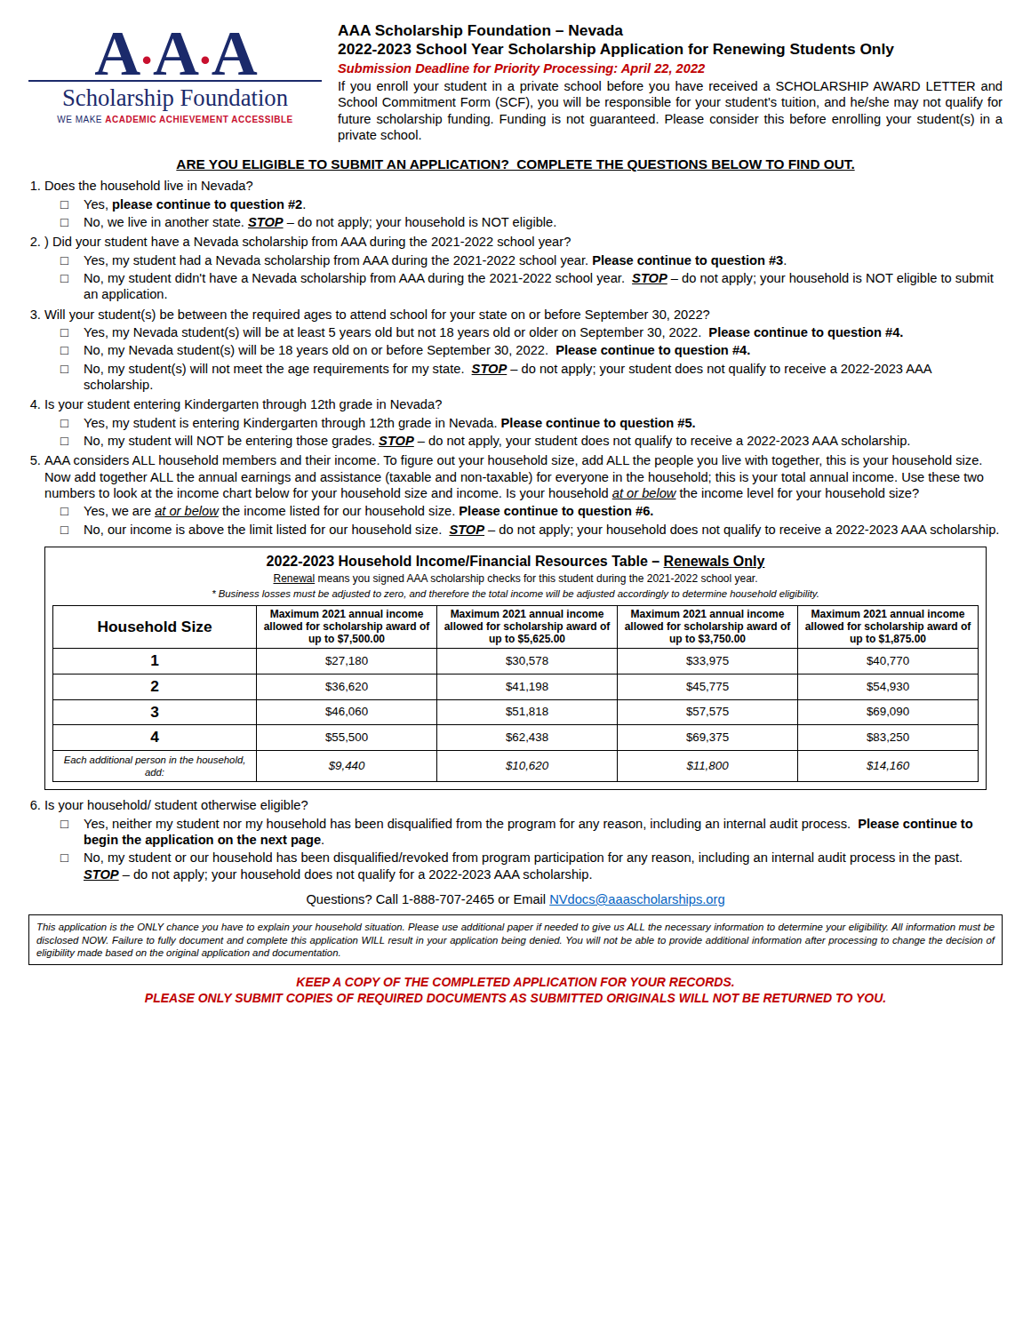A·A·A
Scholarship Foundation
WE MAKE ACADEMIC ACHIEVEMENT ACCESSIBLE
AAA Scholarship Foundation – Nevada
2022-2023 School Year Scholarship Application for Renewing Students Only
Submission Deadline for Priority Processing: April 22, 2022
If you enroll your student in a private school before you have received a SCHOLARSHIP AWARD LETTER and School Commitment Form (SCF), you will be responsible for your student's tuition, and he/she may not qualify for future scholarship funding. Funding is not guaranteed. Please consider this before enrolling your student(s) in a private school.
ARE YOU ELIGIBLE TO SUBMIT AN APPLICATION? COMPLETE THE QUESTIONS BELOW TO FIND OUT.
Does the household live in Nevada?
Yes, please continue to question #2.
No, we live in another state. STOP – do not apply; your household is NOT eligible.
) Did your student have a Nevada scholarship from AAA during the 2021-2022 school year?
Yes, my student had a Nevada scholarship from AAA during the 2021-2022 school year. Please continue to question #3.
No, my student didn't have a Nevada scholarship from AAA during the 2021-2022 school year. STOP – do not apply; your household is NOT eligible to submit an application.
Will your student(s) be between the required ages to attend school for your state on or before September 30, 2022?
Yes, my Nevada student(s) will be at least 5 years old but not 18 years old or older on September 30, 2022. Please continue to question #4.
No, my Nevada student(s) will be 18 years old on or before September 30, 2022. Please continue to question #4.
No, my student(s) will not meet the age requirements for my state. STOP – do not apply; your student does not qualify to receive a 2022-2023 AAA scholarship.
Is your student entering Kindergarten through 12th grade in Nevada?
Yes, my student is entering Kindergarten through 12th grade in Nevada. Please continue to question #5.
No, my student will NOT be entering those grades. STOP – do not apply, your student does not qualify to receive a 2022-2023 AAA scholarship.
AAA considers ALL household members and their income. To figure out your household size, add ALL the people you live with together, this is your household size. Now add together ALL the annual earnings and assistance (taxable and non-taxable) for everyone in the household; this is your total annual income. Use these two numbers to look at the income chart below for your household size and income. Is your household at or below the income level for your household size?
Yes, we are at or below the income listed for our household size. Please continue to question #6.
No, our income is above the limit listed for our household size. STOP – do not apply; your household does not qualify to receive a 2022-2023 AAA scholarship.
2022-2023 Household Income/Financial Resources Table – Renewals Only
Renewal means you signed AAA scholarship checks for this student during the 2021-2022 school year.
* Business losses must be adjusted to zero, and therefore the total income will be adjusted accordingly to determine household eligibility.
| Household Size | Maximum 2021 annual income allowed for scholarship award of up to $7,500.00 | Maximum 2021 annual income allowed for scholarship award of up to $5,625.00 | Maximum 2021 annual income allowed for scholarship award of up to $3,750.00 | Maximum 2021 annual income allowed for scholarship award of up to $1,875.00 |
| --- | --- | --- | --- | --- |
| 1 | $27,180 | $30,578 | $33,975 | $40,770 |
| 2 | $36,620 | $41,198 | $45,775 | $54,930 |
| 3 | $46,060 | $51,818 | $57,575 | $69,090 |
| 4 | $55,500 | $62,438 | $69,375 | $83,250 |
| Each additional person in the household, add: | $9,440 | $10,620 | $11,800 | $14,160 |
Is your household/ student otherwise eligible?
Yes, neither my student nor my household has been disqualified from the program for any reason, including an internal audit process. Please continue to begin the application on the next page.
No, my student or our household has been disqualified/revoked from program participation for any reason, including an internal audit process in the past. STOP – do not apply; your household does not qualify for a 2022-2023 AAA scholarship.
Questions? Call 1-888-707-2465 or Email NVdocs@aaascholarships.org
This application is the ONLY chance you have to explain your household situation. Please use additional paper if needed to give us ALL the necessary information to determine your eligibility. All information must be disclosed NOW. Failure to fully document and complete this application WILL result in your application being denied. You will not be able to provide additional information after processing to change the decision of eligibility made based on the original application and documentation.
KEEP A COPY OF THE COMPLETED APPLICATION FOR YOUR RECORDS.
PLEASE ONLY SUBMIT COPIES OF REQUIRED DOCUMENTS AS SUBMITTED ORIGINALS WILL NOT BE RETURNED TO YOU.